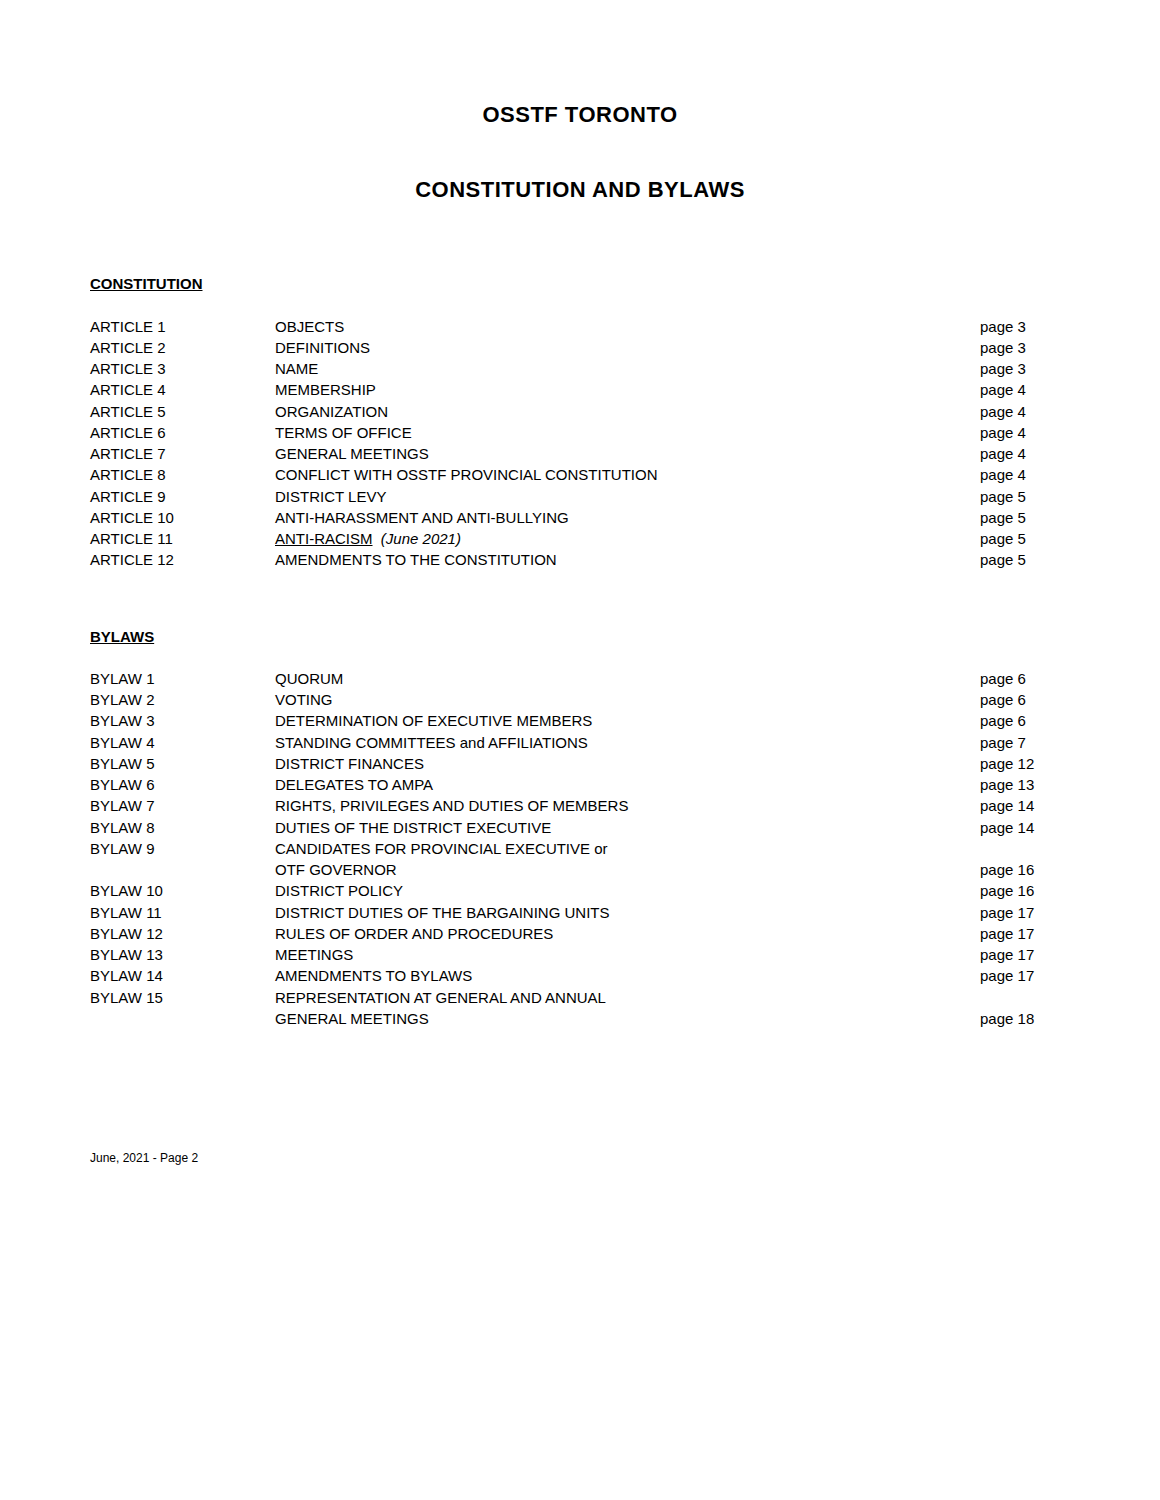OSSTF TORONTO
CONSTITUTION AND BYLAWS
CONSTITUTION
| ARTICLE 1 | OBJECTS | page 3 |
| ARTICLE 2 | DEFINITIONS | page 3 |
| ARTICLE 3 | NAME | page 3 |
| ARTICLE 4 | MEMBERSHIP | page 4 |
| ARTICLE 5 | ORGANIZATION | page 4 |
| ARTICLE 6 | TERMS OF OFFICE | page 4 |
| ARTICLE 7 | GENERAL MEETINGS | page 4 |
| ARTICLE 8 | CONFLICT WITH OSSTF PROVINCIAL CONSTITUTION | page 4 |
| ARTICLE 9 | DISTRICT LEVY | page 5 |
| ARTICLE 10 | ANTI-HARASSMENT AND ANTI-BULLYING | page 5 |
| ARTICLE 11 | ANTI-RACISM (June 2021) | page 5 |
| ARTICLE 12 | AMENDMENTS TO THE CONSTITUTION | page 5 |
BYLAWS
| BYLAW 1 | QUORUM | page 6 |
| BYLAW 2 | VOTING | page 6 |
| BYLAW 3 | DETERMINATION OF EXECUTIVE MEMBERS | page 6 |
| BYLAW 4 | STANDING COMMITTEES and AFFILIATIONS | page 7 |
| BYLAW 5 | DISTRICT FINANCES | page 12 |
| BYLAW 6 | DELEGATES TO AMPA | page 13 |
| BYLAW 7 | RIGHTS, PRIVILEGES AND DUTIES OF MEMBERS | page 14 |
| BYLAW 8 | DUTIES OF THE DISTRICT EXECUTIVE | page 14 |
| BYLAW 9 | CANDIDATES FOR PROVINCIAL EXECUTIVE or | |
| | OTF GOVERNOR | page 16 |
| BYLAW 10 | DISTRICT POLICY | page 16 |
| BYLAW 11 | DISTRICT DUTIES OF THE BARGAINING UNITS | page 17 |
| BYLAW 12 | RULES OF ORDER AND PROCEDURES | page 17 |
| BYLAW 13 | MEETINGS | page 17 |
| BYLAW 14 | AMENDMENTS TO BYLAWS | page 17 |
| BYLAW 15 | REPRESENTATION AT GENERAL AND ANNUAL | |
| | GENERAL MEETINGS | page 18 |
June, 2021 - Page 2